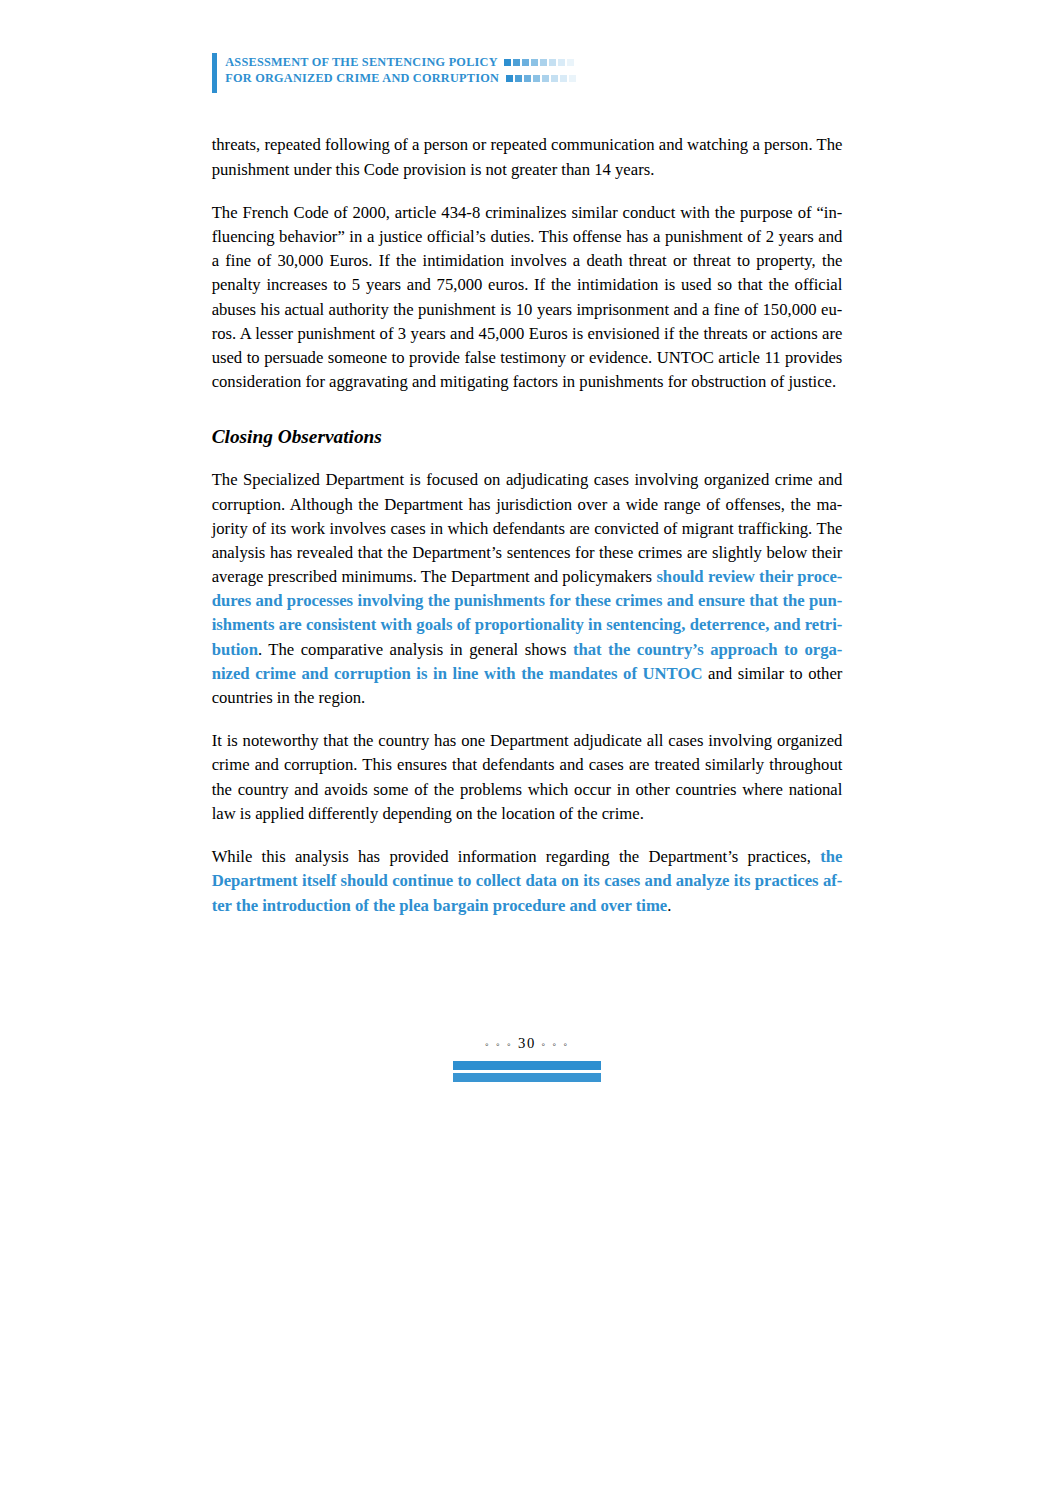Assessment of the Sentencing Policy
for Organized Crime and Corruption
threats, repeated following of a person or repeated communication and watching a person. The punishment under this Code provision is not greater than 14 years.
The French Code of 2000, article 434-8 criminalizes similar conduct with the purpose of “influencing behavior” in a justice official’s duties. This offense has a punishment of 2 years and a fine of 30,000 Euros. If the intimidation involves a death threat or threat to property, the penalty increases to 5 years and 75,000 euros. If the intimidation is used so that the official abuses his actual authority the punishment is 10 years imprisonment and a fine of 150,000 euros. A lesser punishment of 3 years and 45,000 Euros is envisioned if the threats or actions are used to persuade someone to provide false testimony or evidence. UNTOC article 11 provides consideration for aggravating and mitigating factors in punishments for obstruction of justice.
Closing Observations
The Specialized Department is focused on adjudicating cases involving organized crime and corruption. Although the Department has jurisdiction over a wide range of offenses, the majority of its work involves cases in which defendants are convicted of migrant trafficking. The analysis has revealed that the Department’s sentences for these crimes are slightly below their average prescribed minimums. The Department and policymakers should review their procedures and processes involving the punishments for these crimes and ensure that the punishments are consistent with goals of proportionality in sentencing, deterrence, and retribution. The comparative analysis in general shows that the country’s approach to organized crime and corruption is in line with the mandates of UNTOC and similar to other countries in the region.
It is noteworthy that the country has one Department adjudicate all cases involving organized crime and corruption. This ensures that defendants and cases are treated similarly throughout the country and avoids some of the problems which occur in other countries where national law is applied differently depending on the location of the crime.
While this analysis has provided information regarding the Department’s practices, the Department itself should continue to collect data on its cases and analyze its practices after the introduction of the plea bargain procedure and over time.
◦ ◦ ◦ 30 ◦ ◦ ◦